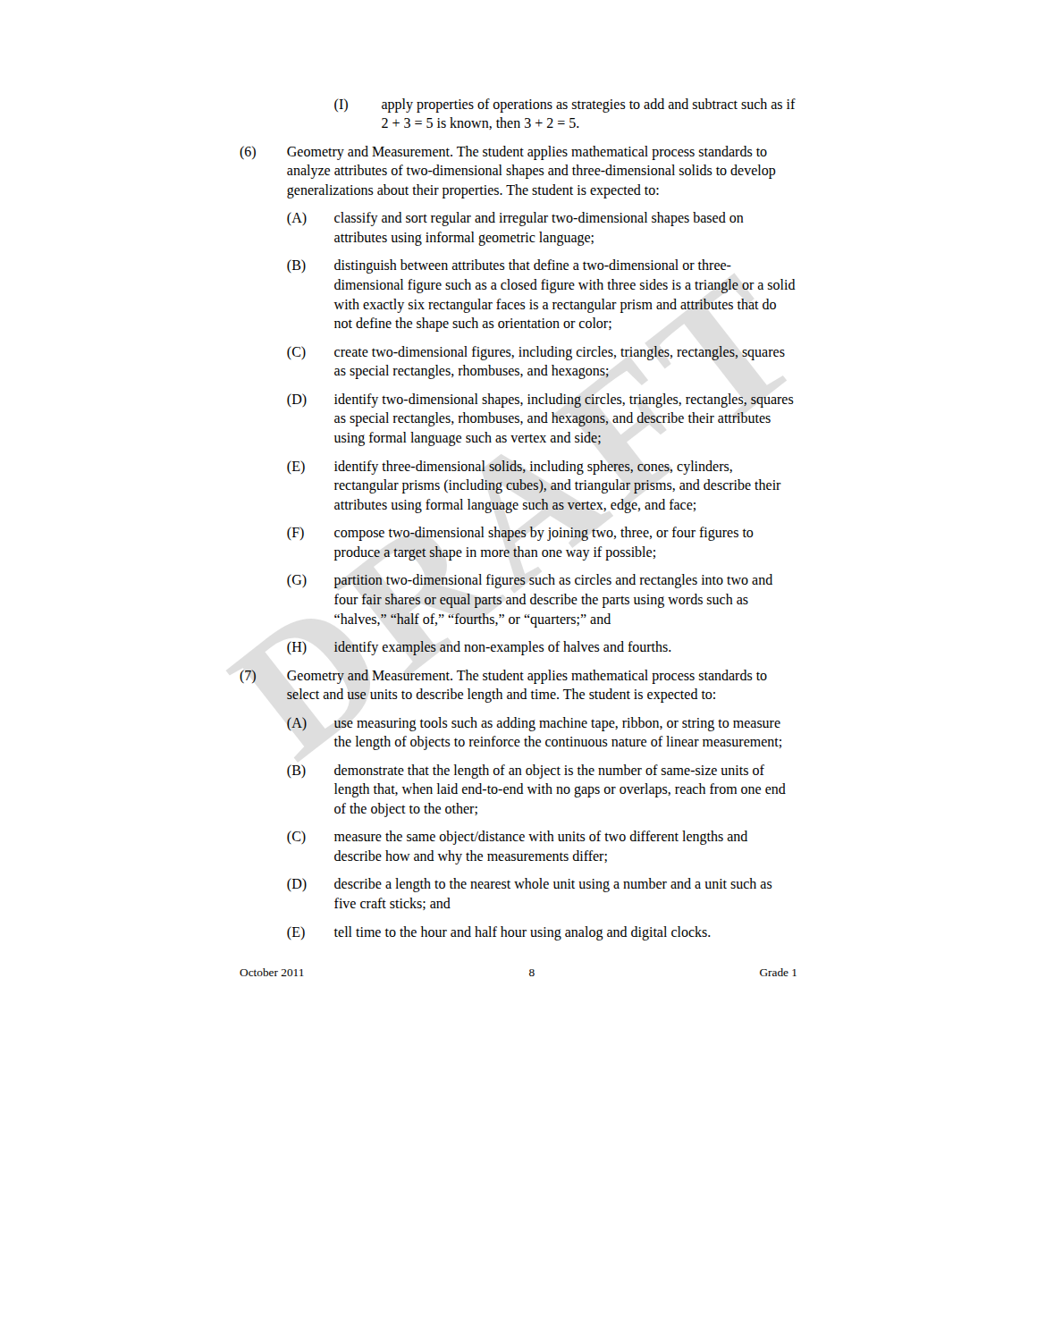DRAFT
(I)
apply properties of operations as strategies to add and subtract such as if 2 + 3 = 5 is known, then 3 + 2 = 5.
(6)
Geometry and Measurement. The student applies mathematical process standards to analyze attributes of two-dimensional shapes and three-dimensional solids to develop generalizations about their properties. The student is expected to:
(A)
classify and sort regular and irregular two-dimensional shapes based on attributes using informal geometric language;
(B)
distinguish between attributes that define a two-dimensional or three-dimensional figure such as a closed figure with three sides is a triangle or a solid with exactly six rectangular faces is a rectangular prism and attributes that do not define the shape such as orientation or color;
(C)
create two-dimensional figures, including circles, triangles, rectangles, squares as special rectangles, rhombuses, and hexagons;
(D)
identify two-dimensional shapes, including circles, triangles, rectangles, squares as special rectangles, rhombuses, and hexagons, and describe their attributes using formal language such as vertex and side;
(E)
identify three-dimensional solids, including spheres, cones, cylinders, rectangular prisms (including cubes), and triangular prisms, and describe their attributes using formal language such as vertex, edge, and face;
(F)
compose two-dimensional shapes by joining two, three, or four figures to produce a target shape in more than one way if possible;
(G)
partition two-dimensional figures such as circles and rectangles into two and four fair shares or equal parts and describe the parts using words such as “halves,” “half of,” “fourths,” or “quarters;” and
(H)
identify examples and non-examples of halves and fourths.
(7)
Geometry and Measurement. The student applies mathematical process standards to select and use units to describe length and time. The student is expected to:
(A)
use measuring tools such as adding machine tape, ribbon, or string to measure the length of objects to reinforce the continuous nature of linear measurement;
(B)
demonstrate that the length of an object is the number of same-size units of length that, when laid end-to-end with no gaps or overlaps, reach from one end of the object to the other;
(C)
measure the same object/distance with units of two different lengths and describe how and why the measurements differ;
(D)
describe a length to the nearest whole unit using a number and a unit such as five craft sticks; and
(E)
tell time to the hour and half hour using analog and digital clocks.
October 2011
8
Grade 1